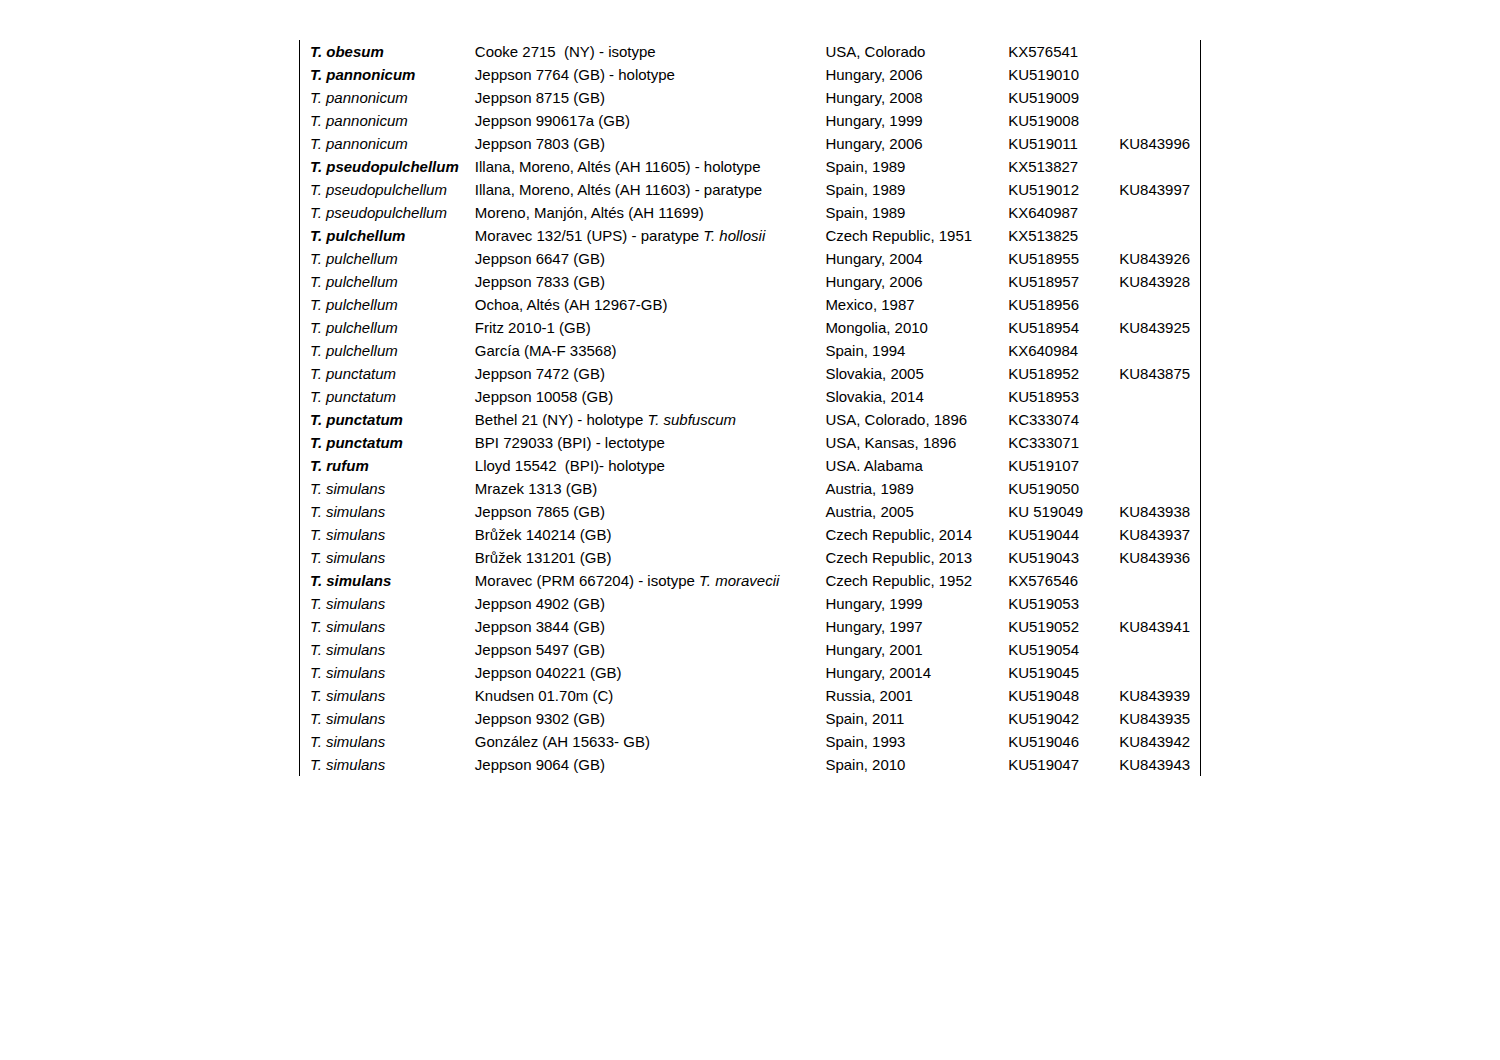| T. obesum | Cooke 2715 (NY) - isotype | USA, Colorado | KX576541 | |
| T. pannonicum | Jeppson 7764 (GB) - holotype | Hungary, 2006 | KU519010 | |
| T. pannonicum | Jeppson 8715 (GB) | Hungary, 2008 | KU519009 | |
| T. pannonicum | Jeppson 990617a (GB) | Hungary, 1999 | KU519008 | |
| T. pannonicum | Jeppson 7803 (GB) | Hungary, 2006 | KU519011 | KU843996 |
| T. pseudopulchellum | Illana, Moreno, Altés (AH 11605) - holotype | Spain, 1989 | KX513827 | |
| T. pseudopulchellum | Illana, Moreno, Altés (AH 11603) - paratype | Spain, 1989 | KU519012 | KU843997 |
| T. pseudopulchellum | Moreno, Manjón, Altés (AH 11699) | Spain, 1989 | KX640987 | |
| T. pulchellum | Moravec 132/51 (UPS) - paratype T. hollosii | Czech Republic, 1951 | KX513825 | |
| T. pulchellum | Jeppson 6647 (GB) | Hungary, 2004 | KU518955 | KU843926 |
| T. pulchellum | Jeppson 7833 (GB) | Hungary, 2006 | KU518957 | KU843928 |
| T. pulchellum | Ochoa, Altés (AH 12967-GB) | Mexico, 1987 | KU518956 | |
| T. pulchellum | Fritz 2010-1 (GB) | Mongolia, 2010 | KU518954 | KU843925 |
| T. pulchellum | García (MA-F 33568) | Spain, 1994 | KX640984 | |
| T. punctatum | Jeppson 7472 (GB) | Slovakia, 2005 | KU518952 | KU843875 |
| T. punctatum | Jeppson 10058 (GB) | Slovakia, 2014 | KU518953 | |
| T. punctatum | Bethel 21 (NY) - holotype T. subfuscum | USA, Colorado, 1896 | KC333074 | |
| T. punctatum | BPI 729033 (BPI) - lectotype | USA, Kansas, 1896 | KC333071 | |
| T. rufum | Lloyd 15542 (BPI)- holotype | USA. Alabama | KU519107 | |
| T. simulans | Mrazek 1313 (GB) | Austria, 1989 | KU519050 | |
| T. simulans | Jeppson 7865 (GB) | Austria, 2005 | KU 519049 | KU843938 |
| T. simulans | Brůžek 140214 (GB) | Czech Republic, 2014 | KU519044 | KU843937 |
| T. simulans | Brůžek 131201 (GB) | Czech Republic, 2013 | KU519043 | KU843936 |
| T. simulans | Moravec (PRM 667204) - isotype T. moravecii | Czech Republic, 1952 | KX576546 | |
| T. simulans | Jeppson 4902 (GB) | Hungary, 1999 | KU519053 | |
| T. simulans | Jeppson 3844 (GB) | Hungary, 1997 | KU519052 | KU843941 |
| T. simulans | Jeppson 5497 (GB) | Hungary, 2001 | KU519054 | |
| T. simulans | Jeppson 040221 (GB) | Hungary, 20014 | KU519045 | |
| T. simulans | Knudsen 01.70m (C) | Russia, 2001 | KU519048 | KU843939 |
| T. simulans | Jeppson 9302 (GB) | Spain, 2011 | KU519042 | KU843935 |
| T. simulans | González (AH 15633- GB) | Spain, 1993 | KU519046 | KU843942 |
| T. simulans | Jeppson 9064 (GB) | Spain, 2010 | KU519047 | KU843943 |